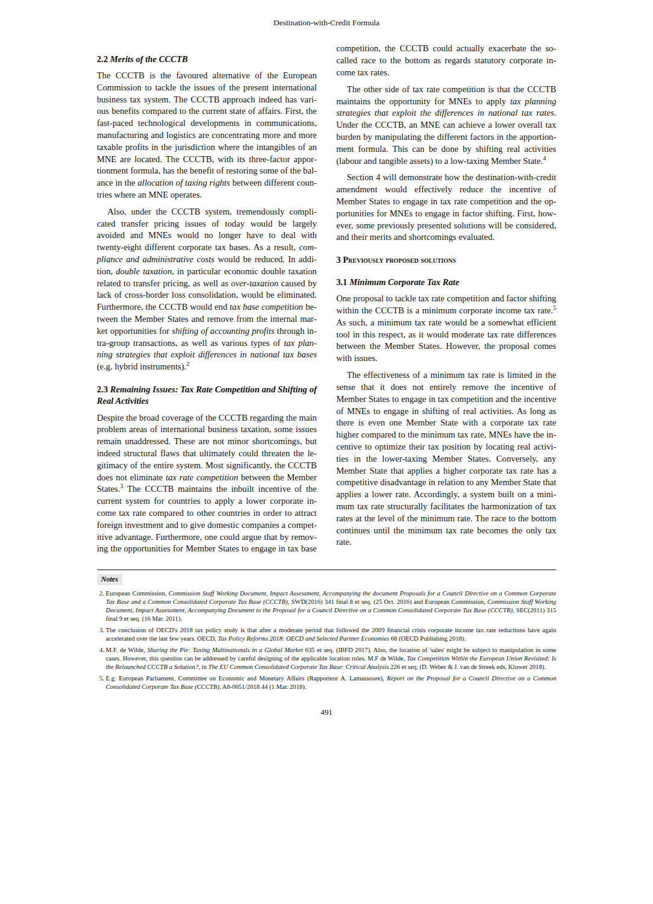Destination-with-Credit Formula
2.2 Merits of the CCCTB
The CCCTB is the favoured alternative of the European Commission to tackle the issues of the present international business tax system. The CCCTB approach indeed has various benefits compared to the current state of affairs. First, the fast-paced technological developments in communications, manufacturing and logistics are concentrating more and more taxable profits in the jurisdiction where the intangibles of an MNE are located. The CCCTB, with its three-factor apportionment formula, has the benefit of restoring some of the balance in the allocation of taxing rights between different countries where an MNE operates.
Also, under the CCCTB system, tremendously complicated transfer pricing issues of today would be largely avoided and MNEs would no longer have to deal with twenty-eight different corporate tax bases. As a result, compliance and administrative costs would be reduced. In addition, double taxation, in particular economic double taxation related to transfer pricing, as well as over-taxation caused by lack of cross-border loss consolidation, would be eliminated. Furthermore, the CCCTB would end tax base competition between the Member States and remove from the internal market opportunities for shifting of accounting profits through intra-group transactions, as well as various types of tax planning strategies that exploit differences in national tax bases (e.g. hybrid instruments).2
2.3 Remaining Issues: Tax Rate Competition and Shifting of Real Activities
Despite the broad coverage of the CCCTB regarding the main problem areas of international business taxation, some issues remain unaddressed. These are not minor shortcomings, but indeed structural flaws that ultimately could threaten the legitimacy of the entire system. Most significantly, the CCCTB does not eliminate tax rate competition between the Member States.3 The CCCTB maintains the inbuilt incentive of the current system for countries to apply a lower corporate income tax rate compared to other countries in order to attract foreign investment and to give domestic companies a competitive advantage. Furthermore, one could argue that by removing the opportunities for Member States to engage in tax base competition, the CCCTB could actually exacerbate the so-called race to the bottom as regards statutory corporate income tax rates.
The other side of tax rate competition is that the CCCTB maintains the opportunity for MNEs to apply tax planning strategies that exploit the differences in national tax rates. Under the CCCTB, an MNE can achieve a lower overall tax burden by manipulating the different factors in the apportionment formula. This can be done by shifting real activities (labour and tangible assets) to a low-taxing Member State.4
Section 4 will demonstrate how the destination-with-credit amendment would effectively reduce the incentive of Member States to engage in tax rate competition and the opportunities for MNEs to engage in factor shifting. First, however, some previously presented solutions will be considered, and their merits and shortcomings evaluated.
3 Previously proposed solutions
3.1 Minimum Corporate Tax Rate
One proposal to tackle tax rate competition and factor shifting within the CCCTB is a minimum corporate income tax rate.5 As such, a minimum tax rate would be a somewhat efficient tool in this respect, as it would moderate tax rate differences between the Member States. However, the proposal comes with issues.
The effectiveness of a minimum tax rate is limited in the sense that it does not entirely remove the incentive of Member States to engage in tax competition and the incentive of MNEs to engage in shifting of real activities. As long as there is even one Member State with a corporate tax rate higher compared to the minimum tax rate, MNEs have the incentive to optimize their tax position by locating real activities in the lower-taxing Member States. Conversely, any Member State that applies a higher corporate tax rate has a competitive disadvantage in relation to any Member State that applies a lower rate. Accordingly, a system built on a minimum tax rate structurally facilitates the harmonization of tax rates at the level of the minimum rate. The race to the bottom continues until the minimum tax rate becomes the only tax rate.
Notes
European Commission, Commission Staff Working Document, Impact Assessment, Accompanying the document Proposals for a Council Directive on a Common Corporate Tax Base and a Common Consolidated Corporate Tax Base (CCCTB), SWD(2016) 341 final 8 et seq. (25 Oct. 2016) and European Commission, Commission Staff Working Document, Impact Assessment, Accompanying Document to the Proposal for a Council Directive on a Common Consolidated Corporate Tax Base (CCCTB), SEC(2011) 315 final 9 et seq. (16 Mar. 2011).
The conclusion of OECD's 2018 tax policy study is that after a moderate period that followed the 2009 financial crisis corporate income tax rate reductions have again accelerated over the last few years. OECD, Tax Policy Reforms 2018: OECD and Selected Partner Economies 68 (OECD Publishing 2018).
M.F. de Wilde, Sharing the Pie: Taxing Multinationals in a Global Market 635 et seq. (IBFD 2017). Also, the location of 'sales' might be subject to manipulation in some cases. However, this question can be addressed by careful designing of the applicable location rules. M.F de Wilde, Tax Competition Within the European Union Revisited: Is the Relaunched CCCTB a Solution?, in The EU Common Consolidated Corporate Tax Base: Critical Analysis 226 et seq. (D. Weber & J. van de Streek eds, Kluwer 2018).
E.g. European Parliament, Committee on Economic and Monetary Affairs (Rapporteur A. Lamassoure), Report on the Proposal for a Council Directive on a Common Consolidated Corporate Tax Base (CCCTB), A8-0051/2018 44 (1 Mar. 2018).
491